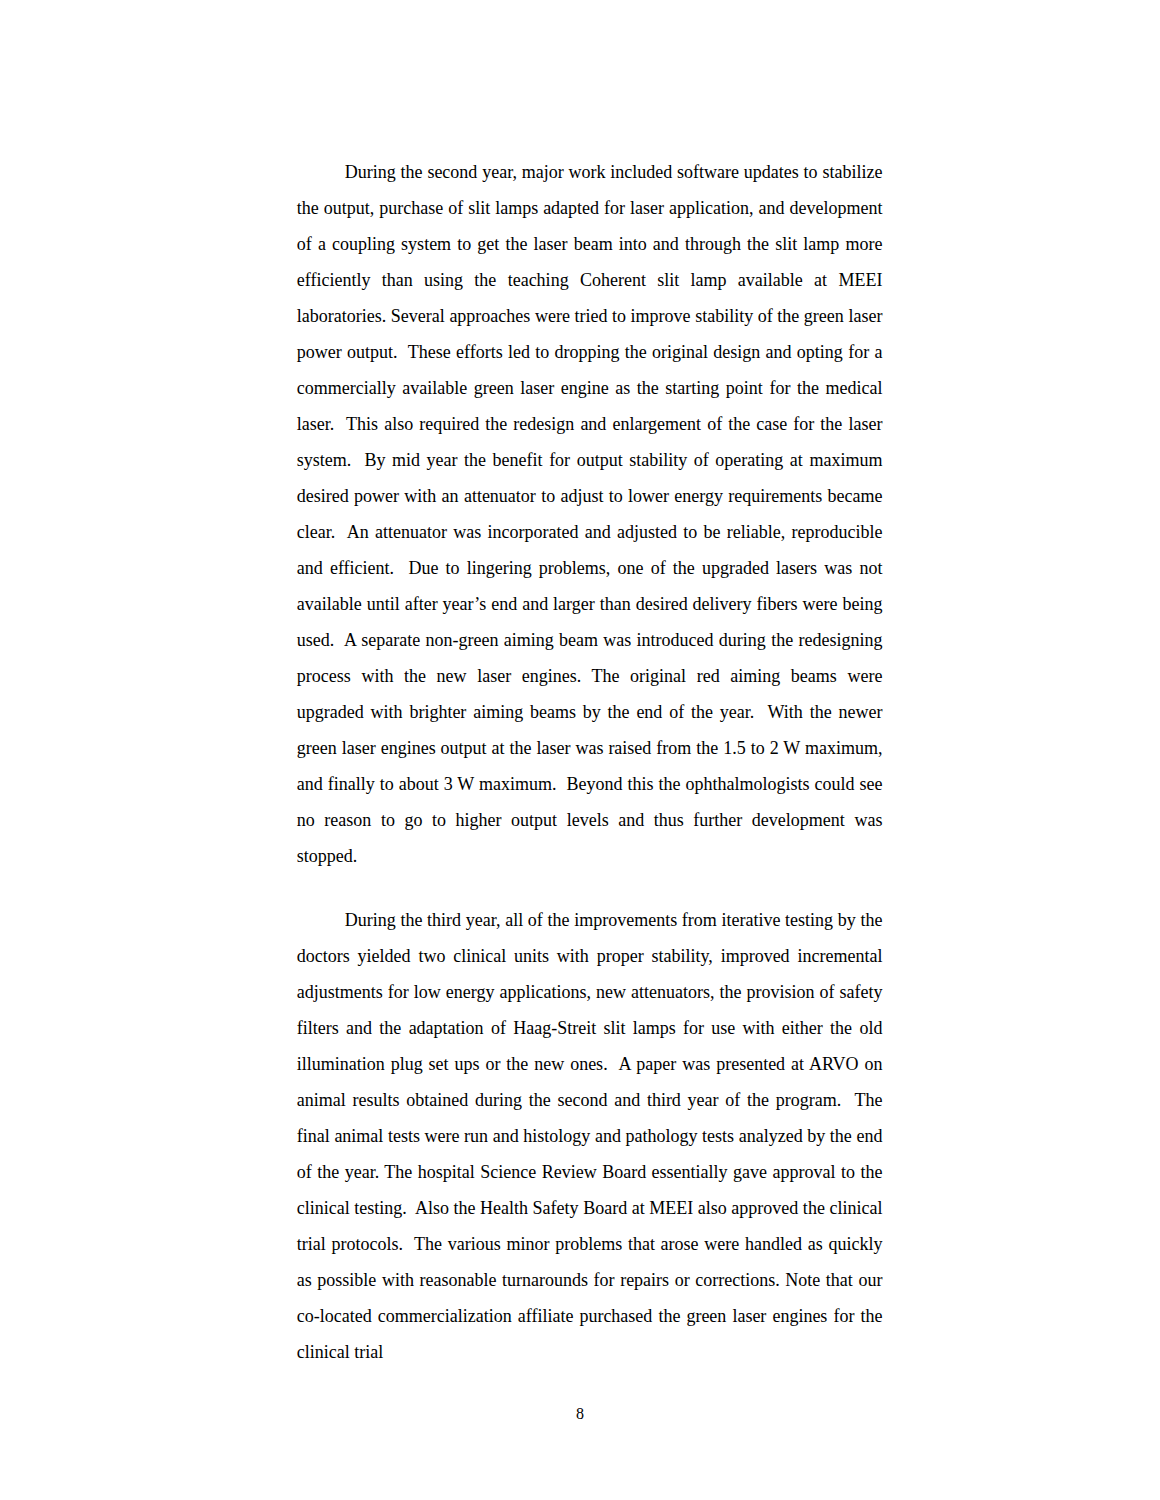During the second year, major work included software updates to stabilize the output, purchase of slit lamps adapted for laser application, and development of a coupling system to get the laser beam into and through the slit lamp more efficiently than using the teaching Coherent slit lamp available at MEEI laboratories. Several approaches were tried to improve stability of the green laser power output. These efforts led to dropping the original design and opting for a commercially available green laser engine as the starting point for the medical laser. This also required the redesign and enlargement of the case for the laser system. By mid year the benefit for output stability of operating at maximum desired power with an attenuator to adjust to lower energy requirements became clear. An attenuator was incorporated and adjusted to be reliable, reproducible and efficient. Due to lingering problems, one of the upgraded lasers was not available until after year’s end and larger than desired delivery fibers were being used. A separate non-green aiming beam was introduced during the redesigning process with the new laser engines. The original red aiming beams were upgraded with brighter aiming beams by the end of the year. With the newer green laser engines output at the laser was raised from the 1.5 to 2 W maximum, and finally to about 3 W maximum. Beyond this the ophthalmologists could see no reason to go to higher output levels and thus further development was stopped.
During the third year, all of the improvements from iterative testing by the doctors yielded two clinical units with proper stability, improved incremental adjustments for low energy applications, new attenuators, the provision of safety filters and the adaptation of Haag-Streit slit lamps for use with either the old illumination plug set ups or the new ones. A paper was presented at ARVO on animal results obtained during the second and third year of the program. The final animal tests were run and histology and pathology tests analyzed by the end of the year. The hospital Science Review Board essentially gave approval to the clinical testing. Also the Health Safety Board at MEEI also approved the clinical trial protocols. The various minor problems that arose were handled as quickly as possible with reasonable turnarounds for repairs or corrections. Note that our co-located commercialization affiliate purchased the green laser engines for the clinical trial
8